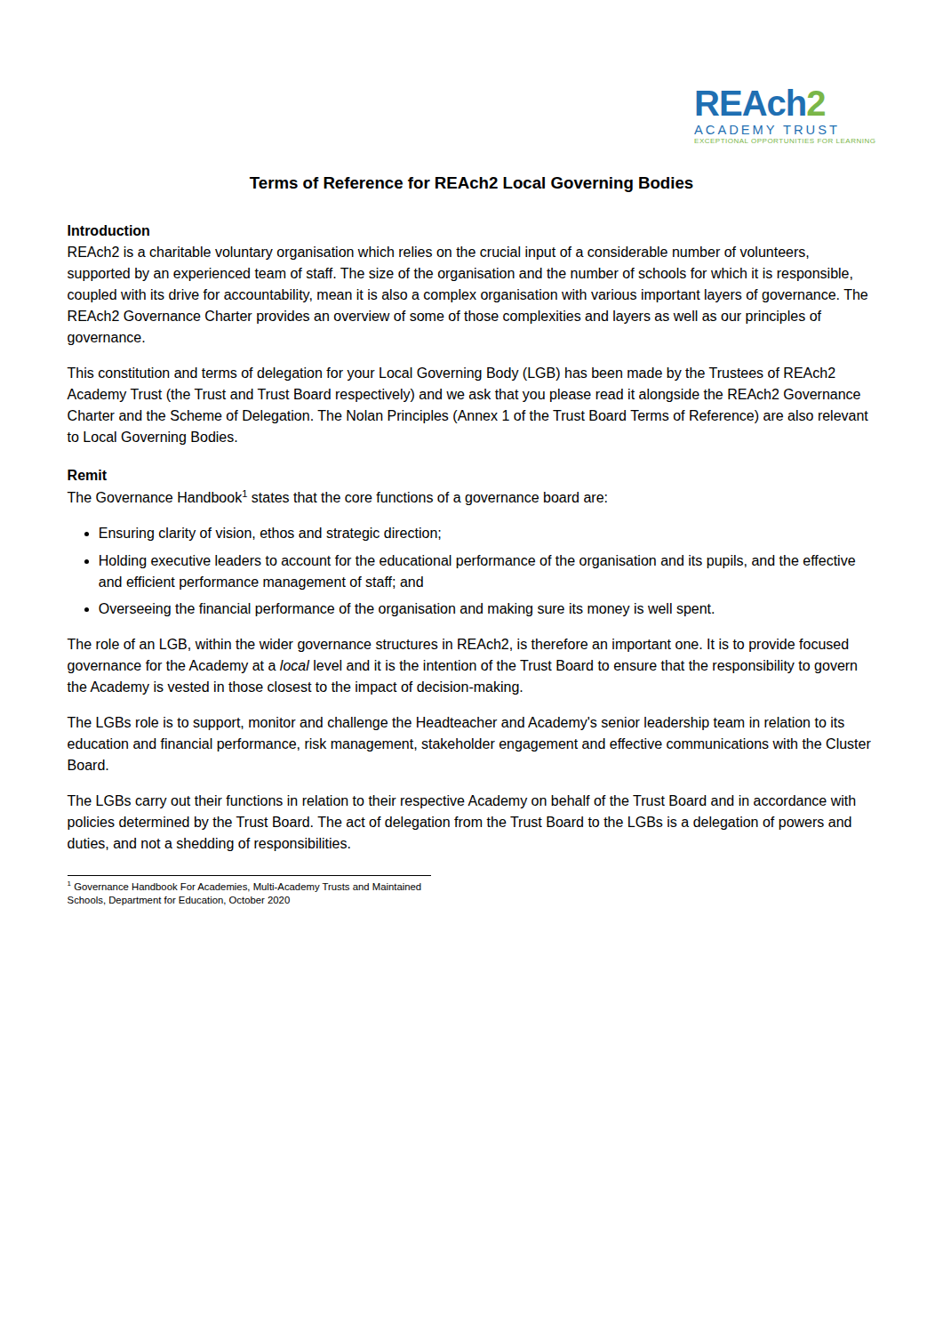RE Ach 2
ACADEMY TRUST
Exceptional opportunities for learning
Terms of Reference for REAch2 Local Governing Bodies
Introduction
REAch2 is a charitable voluntary organisation which relies on the crucial input of a considerable number of volunteers, supported by an experienced team of staff. The size of the organisation and the number of schools for which it is responsible, coupled with its drive for accountability, mean it is also a complex organisation with various important layers of governance. The REAch2 Governance Charter provides an overview of some of those complexities and layers as well as our principles of governance.
This constitution and terms of delegation for your Local Governing Body (LGB) has been made by the Trustees of REAch2 Academy Trust (the Trust and Trust Board respectively) and we ask that you please read it alongside the REAch2 Governance Charter and the Scheme of Delegation. The Nolan Principles (Annex 1 of the Trust Board Terms of Reference) are also relevant to Local Governing Bodies.
Remit
The Governance Handbook1 states that the core functions of a governance board are:
Ensuring clarity of vision, ethos and strategic direction;
Holding executive leaders to account for the educational performance of the organisation and its pupils, and the effective and efficient performance management of staff; and
Overseeing the financial performance of the organisation and making sure its money is well spent.
The role of an LGB, within the wider governance structures in REAch2, is therefore an important one. It is to provide focused governance for the Academy at a local level and it is the intention of the Trust Board to ensure that the responsibility to govern the Academy is vested in those closest to the impact of decision-making.
The LGBs role is to support, monitor and challenge the Headteacher and Academy's senior leadership team in relation to its education and financial performance, risk management, stakeholder engagement and effective communications with the Cluster Board.
The LGBs carry out their functions in relation to their respective Academy on behalf of the Trust Board and in accordance with policies determined by the Trust Board. The act of delegation from the Trust Board to the LGBs is a delegation of powers and duties, and not a shedding of responsibilities.
1 Governance Handbook For Academies, Multi-Academy Trusts and Maintained Schools, Department for Education, October 2020